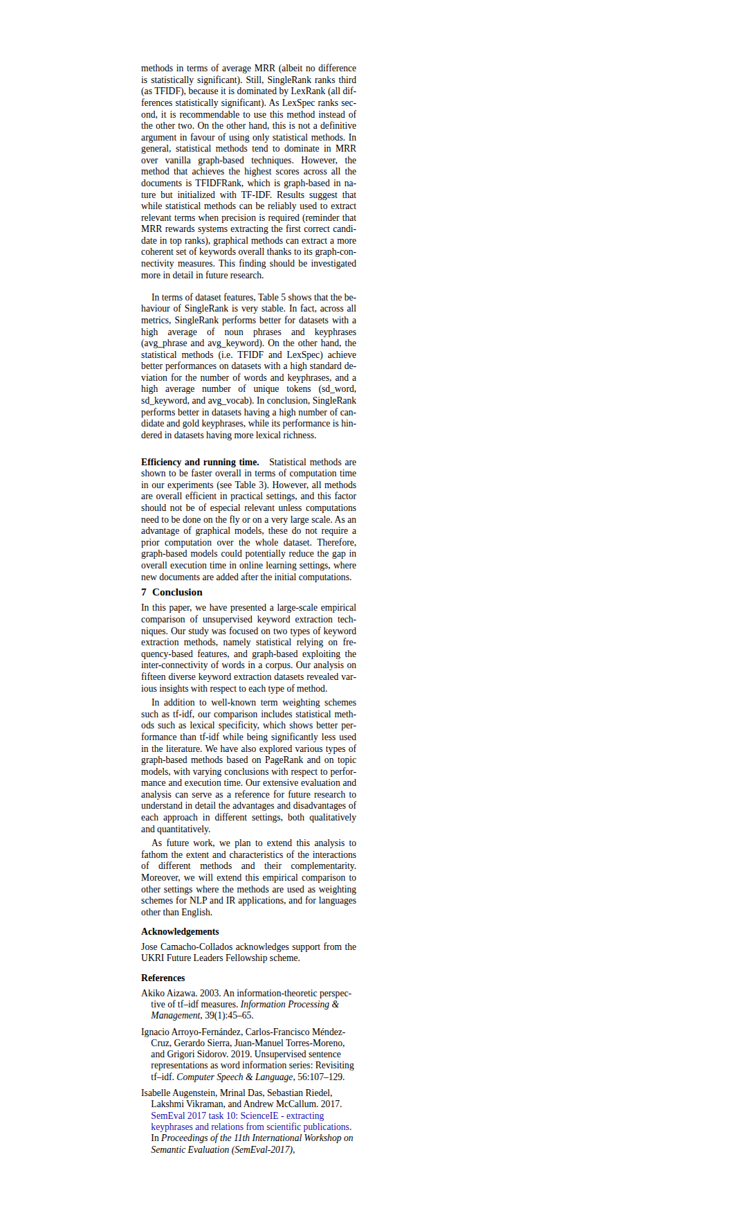methods in terms of average MRR (albeit no difference is statistically significant). Still, SingleRank ranks third (as TFIDF), because it is dominated by LexRank (all differences statistically significant). As LexSpec ranks second, it is recommendable to use this method instead of the other two. On the other hand, this is not a definitive argument in favour of using only statistical methods. In general, statistical methods tend to dominate in MRR over vanilla graph-based techniques. However, the method that achieves the highest scores across all the documents is TFIDFRank, which is graph-based in nature but initialized with TF-IDF. Results suggest that while statistical methods can be reliably used to extract relevant terms when precision is required (reminder that MRR rewards systems extracting the first correct candidate in top ranks), graphical methods can extract a more coherent set of keywords overall thanks to its graph-connectivity measures. This finding should be investigated more in detail in future research.
In terms of dataset features, Table 5 shows that the behaviour of SingleRank is very stable. In fact, across all metrics, SingleRank performs better for datasets with a high average of noun phrases and keyphrases (avg_phrase and avg_keyword). On the other hand, the statistical methods (i.e. TFIDF and LexSpec) achieve better performances on datasets with a high standard deviation for the number of words and keyphrases, and a high average number of unique tokens (sd_word, sd_keyword, and avg_vocab). In conclusion, SingleRank performs better in datasets having a high number of candidate and gold keyphrases, while its performance is hindered in datasets having more lexical richness.
Efficiency and running time. Statistical methods are shown to be faster overall in terms of computation time in our experiments (see Table 3). However, all methods are overall efficient in practical settings, and this factor should not be of especial relevant unless computations need to be done on the fly or on a very large scale. As an advantage of graphical models, these do not require a prior computation over the whole dataset. Therefore, graph-based models could potentially reduce the gap in overall execution time in online learning settings, where new documents are added after the initial computations.
7 Conclusion
In this paper, we have presented a large-scale empirical comparison of unsupervised keyword extraction techniques. Our study was focused on two types of keyword extraction methods, namely statistical relying on frequency-based features, and graph-based exploiting the inter-connectivity of words in a corpus. Our analysis on fifteen diverse keyword extraction datasets revealed various insights with respect to each type of method.
In addition to well-known term weighting schemes such as tf-idf, our comparison includes statistical methods such as lexical specificity, which shows better performance than tf-idf while being significantly less used in the literature. We have also explored various types of graph-based methods based on PageRank and on topic models, with varying conclusions with respect to performance and execution time. Our extensive evaluation and analysis can serve as a reference for future research to understand in detail the advantages and disadvantages of each approach in different settings, both qualitatively and quantitatively.
As future work, we plan to extend this analysis to fathom the extent and characteristics of the interactions of different methods and their complementarity. Moreover, we will extend this empirical comparison to other settings where the methods are used as weighting schemes for NLP and IR applications, and for languages other than English.
Acknowledgements
Jose Camacho-Collados acknowledges support from the UKRI Future Leaders Fellowship scheme.
References
Akiko Aizawa. 2003. An information-theoretic perspective of tf–idf measures. Information Processing & Management, 39(1):45–65.
Ignacio Arroyo-Fernández, Carlos-Francisco Méndez-Cruz, Gerardo Sierra, Juan-Manuel Torres-Moreno, and Grigori Sidorov. 2019. Unsupervised sentence representations as word information series: Revisiting tf–idf. Computer Speech & Language, 56:107–129.
Isabelle Augenstein, Mrinal Das, Sebastian Riedel, Lakshmi Vikraman, and Andrew McCallum. 2017. SemEval 2017 task 10: ScienceIE - extracting keyphrases and relations from scientific publications. In Proceedings of the 11th International Workshop on Semantic Evaluation (SemEval-2017),